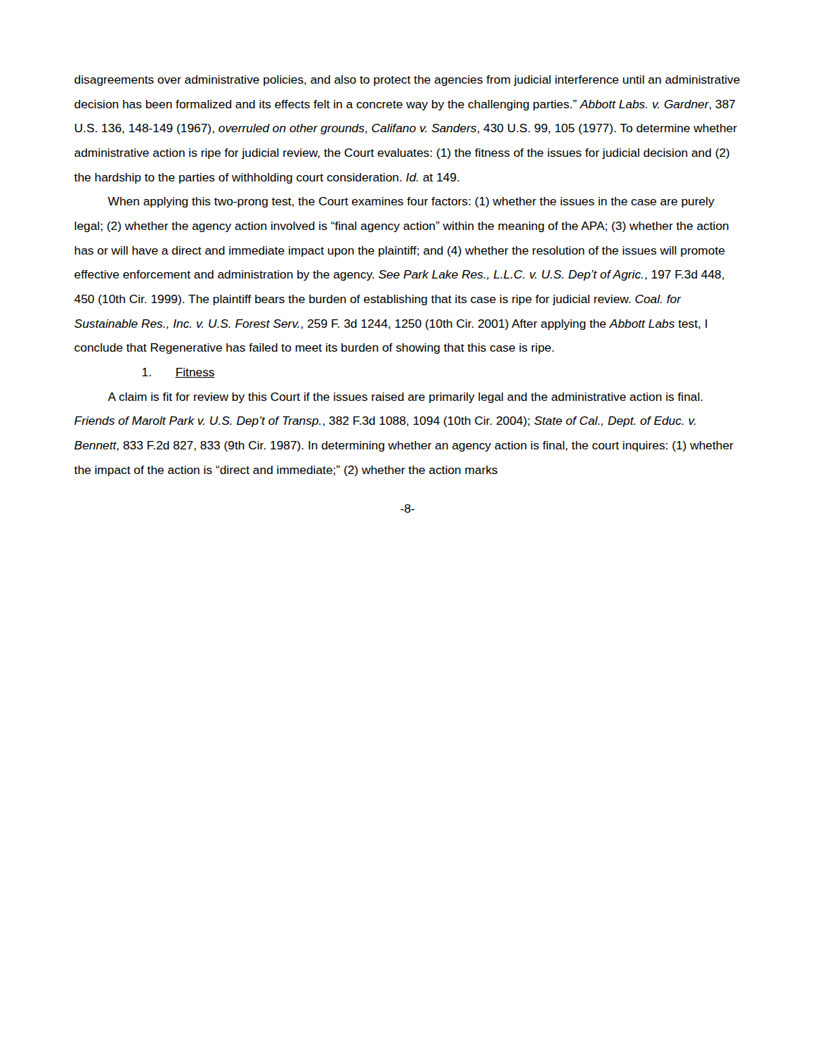disagreements over administrative policies, and also to protect the agencies from judicial interference until an administrative decision has been formalized and its effects felt in a concrete way by the challenging parties.” Abbott Labs. v. Gardner, 387 U.S. 136, 148-149 (1967), overruled on other grounds, Califano v. Sanders, 430 U.S. 99, 105 (1977). To determine whether administrative action is ripe for judicial review, the Court evaluates: (1) the fitness of the issues for judicial decision and (2) the hardship to the parties of withholding court consideration. Id. at 149.
When applying this two-prong test, the Court examines four factors: (1) whether the issues in the case are purely legal; (2) whether the agency action involved is “final agency action” within the meaning of the APA; (3) whether the action has or will have a direct and immediate impact upon the plaintiff; and (4) whether the resolution of the issues will promote effective enforcement and administration by the agency. See Park Lake Res., L.L.C. v. U.S. Dep’t of Agric., 197 F.3d 448, 450 (10th Cir. 1999). The plaintiff bears the burden of establishing that its case is ripe for judicial review. Coal. for Sustainable Res., Inc. v. U.S. Forest Serv., 259 F. 3d 1244, 1250 (10th Cir. 2001) After applying the Abbott Labs test, I conclude that Regenerative has failed to meet its burden of showing that this case is ripe.
1. Fitness
A claim is fit for review by this Court if the issues raised are primarily legal and the administrative action is final. Friends of Marolt Park v. U.S. Dep’t of Transp., 382 F.3d 1088, 1094 (10th Cir. 2004); State of Cal., Dept. of Educ. v. Bennett, 833 F.2d 827, 833 (9th Cir. 1987). In determining whether an agency action is final, the court inquires: (1) whether the impact of the action is “direct and immediate;” (2) whether the action marks
-8-